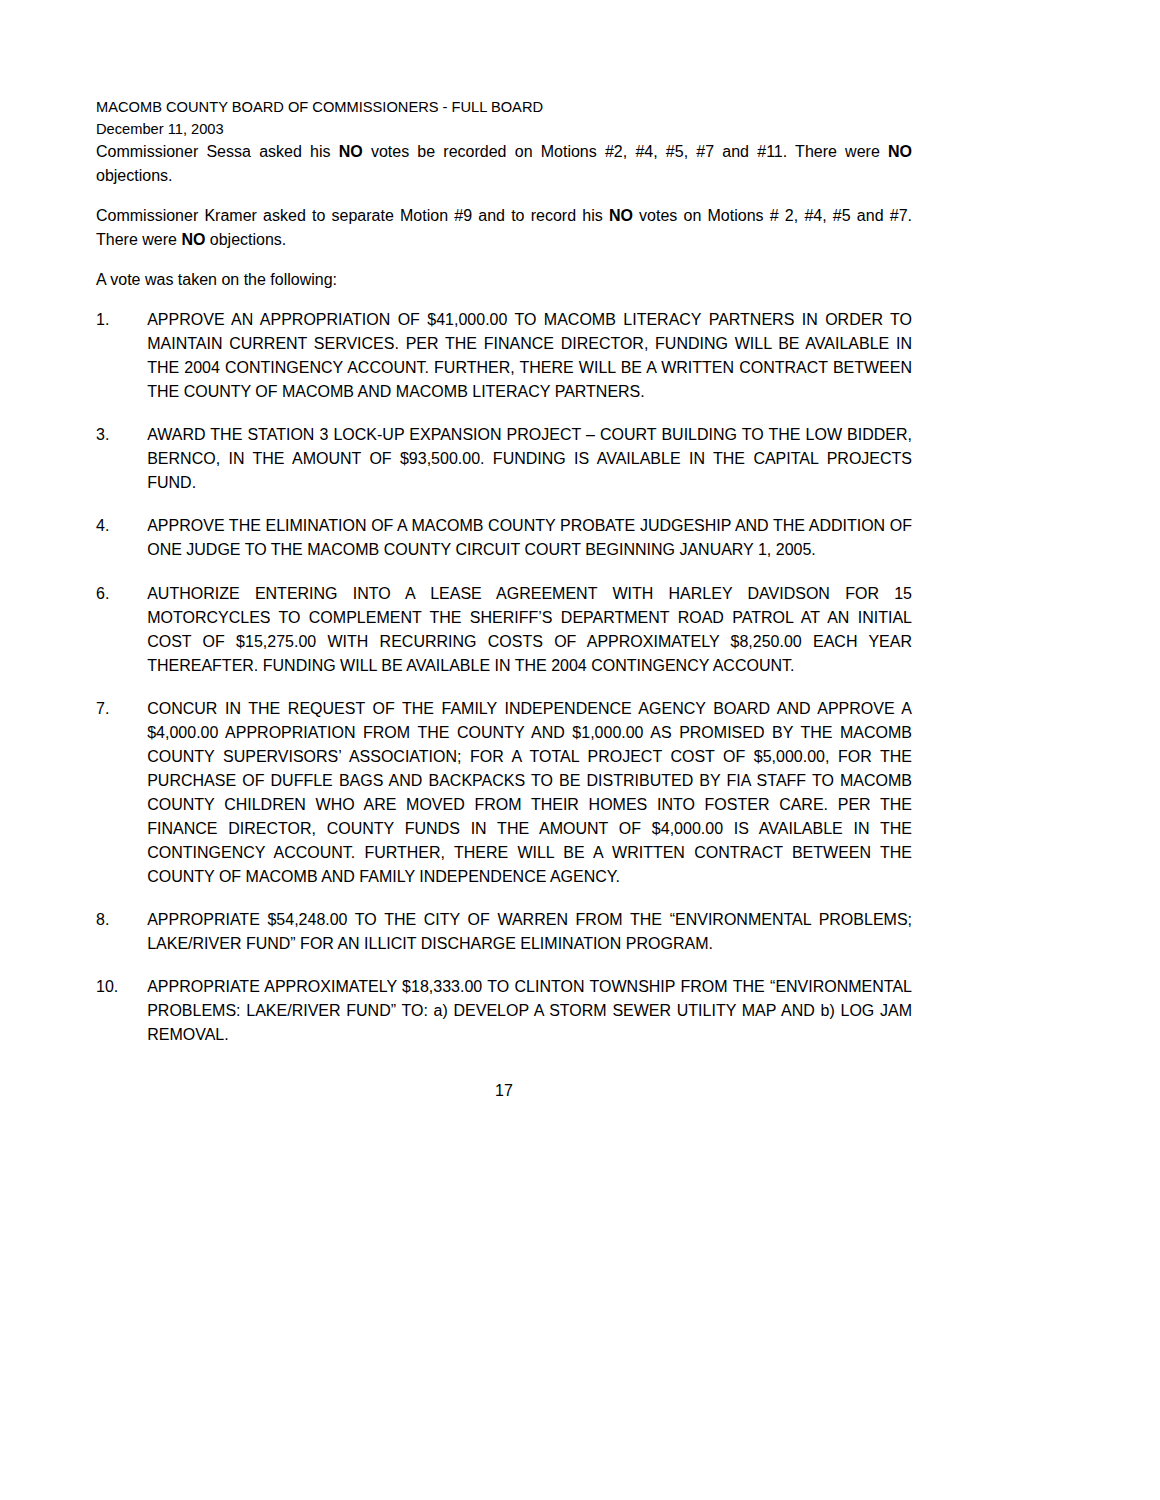MACOMB COUNTY BOARD OF COMMISSIONERS - FULL BOARD
December 11, 2003
Commissioner Sessa asked his NO votes be recorded on Motions #2, #4, #5, #7 and #11. There were NO objections.
Commissioner Kramer asked to separate Motion #9 and to record his NO votes on Motions # 2, #4, #5 and #7. There were NO objections.
A vote was taken on the following:
1. APPROVE AN APPROPRIATION OF $41,000.00 TO MACOMB LITERACY PARTNERS IN ORDER TO MAINTAIN CURRENT SERVICES. PER THE FINANCE DIRECTOR, FUNDING WILL BE AVAILABLE IN THE 2004 CONTINGENCY ACCOUNT. FURTHER, THERE WILL BE A WRITTEN CONTRACT BETWEEN THE COUNTY OF MACOMB AND MACOMB LITERACY PARTNERS.
3. AWARD THE STATION 3 LOCK-UP EXPANSION PROJECT – COURT BUILDING TO THE LOW BIDDER, BERNCO, IN THE AMOUNT OF $93,500.00. FUNDING IS AVAILABLE IN THE CAPITAL PROJECTS FUND.
4. APPROVE THE ELIMINATION OF A MACOMB COUNTY PROBATE JUDGESHIP AND THE ADDITION OF ONE JUDGE TO THE MACOMB COUNTY CIRCUIT COURT BEGINNING JANUARY 1, 2005.
6. AUTHORIZE ENTERING INTO A LEASE AGREEMENT WITH HARLEY DAVIDSON FOR 15 MOTORCYCLES TO COMPLEMENT THE SHERIFF’S DEPARTMENT ROAD PATROL AT AN INITIAL COST OF $15,275.00 WITH RECURRING COSTS OF APPROXIMATELY $8,250.00 EACH YEAR THEREAFTER. FUNDING WILL BE AVAILABLE IN THE 2004 CONTINGENCY ACCOUNT.
7. CONCUR IN THE REQUEST OF THE FAMILY INDEPENDENCE AGENCY BOARD AND APPROVE A $4,000.00 APPROPRIATION FROM THE COUNTY AND $1,000.00 AS PROMISED BY THE MACOMB COUNTY SUPERVISORS’ ASSOCIATION; FOR A TOTAL PROJECT COST OF $5,000.00, FOR THE PURCHASE OF DUFFLE BAGS AND BACKPACKS TO BE DISTRIBUTED BY FIA STAFF TO MACOMB COUNTY CHILDREN WHO ARE MOVED FROM THEIR HOMES INTO FOSTER CARE. PER THE FINANCE DIRECTOR, COUNTY FUNDS IN THE AMOUNT OF $4,000.00 IS AVAILABLE IN THE CONTINGENCY ACCOUNT. FURTHER, THERE WILL BE A WRITTEN CONTRACT BETWEEN THE COUNTY OF MACOMB AND FAMILY INDEPENDENCE AGENCY.
8. APPROPRIATE $54,248.00 TO THE CITY OF WARREN FROM THE “ENVIRONMENTAL PROBLEMS; LAKE/RIVER FUND” FOR AN ILLICIT DISCHARGE ELIMINATION PROGRAM.
10. APPROPRIATE APPROXIMATELY $18,333.00 TO CLINTON TOWNSHIP FROM THE “ENVIRONMENTAL PROBLEMS: LAKE/RIVER FUND” TO: a) DEVELOP A STORM SEWER UTILITY MAP AND b) LOG JAM REMOVAL.
17